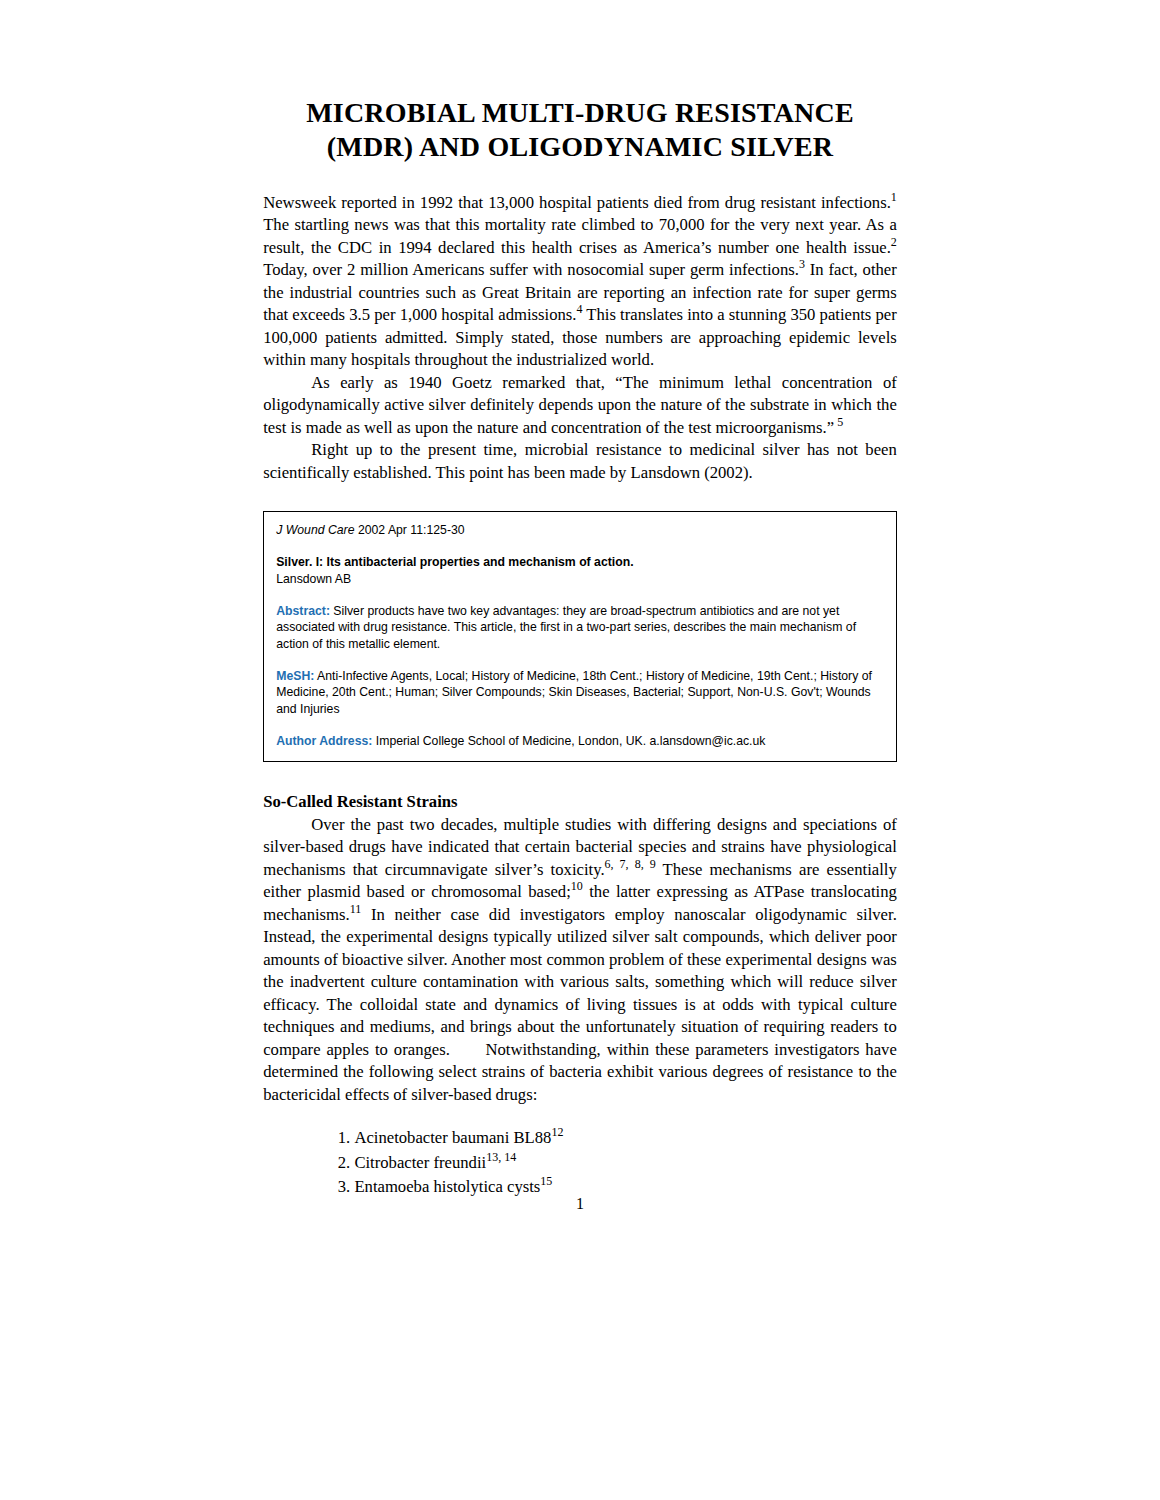MICROBIAL MULTI-DRUG RESISTANCE (MDR) AND OLIGODYNAMIC SILVER
Newsweek reported in 1992 that 13,000 hospital patients died from drug resistant infections.1 The startling news was that this mortality rate climbed to 70,000 for the very next year. As a result, the CDC in 1994 declared this health crises as America’s number one health issue.2 Today, over 2 million Americans suffer with nosocomial super germ infections.3 In fact, other the industrial countries such as Great Britain are reporting an infection rate for super germs that exceeds 3.5 per 1,000 hospital admissions.4 This translates into a stunning 350 patients per 100,000 patients admitted. Simply stated, those numbers are approaching epidemic levels within many hospitals throughout the industrialized world.
As early as 1940 Goetz remarked that, “The minimum lethal concentration of oligodynamically active silver definitely depends upon the nature of the substrate in which the test is made as well as upon the nature and concentration of the test microorganisms.” 5
Right up to the present time, microbial resistance to medicinal silver has not been scientifically established. This point has been made by Lansdown (2002).
J Wound Care 2002 Apr 11:125-30
Silver. I: Its antibacterial properties and mechanism of action.
Lansdown AB
Abstract: Silver products have two key advantages: they are broad-spectrum antibiotics and are not yet associated with drug resistance. This article, the first in a two-part series, describes the main mechanism of action of this metallic element.
MeSH: Anti-Infective Agents, Local; History of Medicine, 18th Cent.; History of Medicine, 19th Cent.; History of Medicine, 20th Cent.; Human; Silver Compounds; Skin Diseases, Bacterial; Support, Non-U.S. Gov't; Wounds and Injuries
Author Address: Imperial College School of Medicine, London, UK. a.lansdown@ic.ac.uk
So-Called Resistant Strains
Over the past two decades, multiple studies with differing designs and speciations of silver-based drugs have indicated that certain bacterial species and strains have physiological mechanisms that circumnavigate silver’s toxicity.6, 7, 8, 9 These mechanisms are essentially either plasmid based or chromosomal based;10 the latter expressing as ATPase translocating mechanisms.11 In neither case did investigators employ nanoscalar oligodynamic silver. Instead, the experimental designs typically utilized silver salt compounds, which deliver poor amounts of bioactive silver. Another most common problem of these experimental designs was the inadvertent culture contamination with various salts, something which will reduce silver efficacy. The colloidal state and dynamics of living tissues is at odds with typical culture techniques and mediums, and brings about the unfortunately situation of requiring readers to compare apples to oranges. Notwithstanding, within these parameters investigators have determined the following select strains of bacteria exhibit various degrees of resistance to the bactericidal effects of silver-based drugs:
Acinetobacter baumani BL8812
Citrobacter freundii13, 14
Entamoeba histolytica cysts15
1